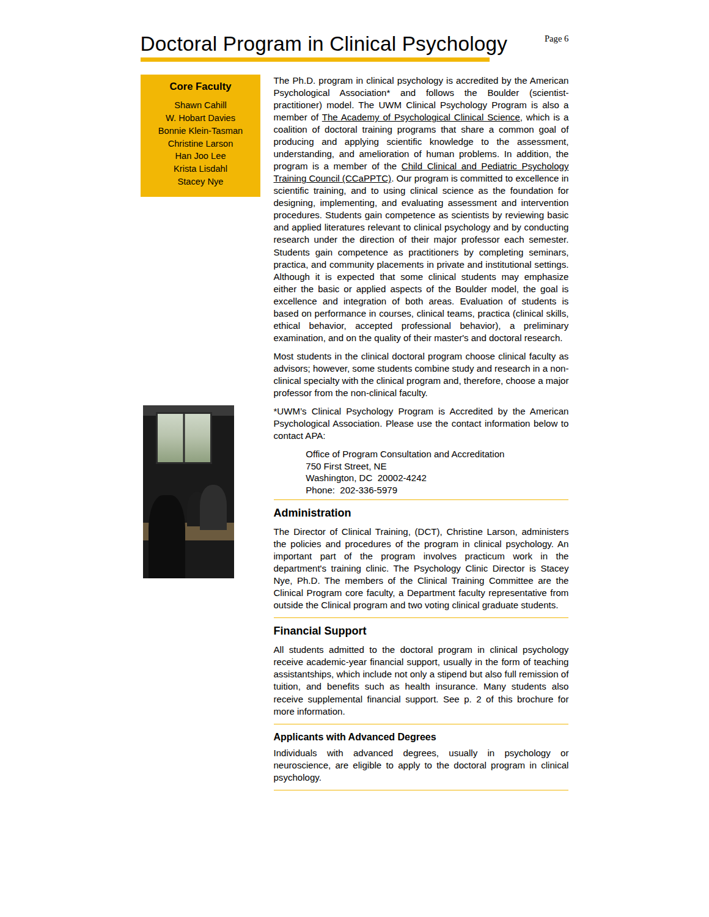Page 6
Doctoral Program in Clinical Psychology
Core Faculty
Shawn Cahill
W. Hobart Davies
Bonnie Klein-Tasman
Christine Larson
Han Joo Lee
Krista Lisdahl
Stacey Nye
The Ph.D. program in clinical psychology is accredited by the American Psychological Association* and follows the Boulder (scientist-practitioner) model. The UWM Clinical Psychology Program is also a member of The Academy of Psychological Clinical Science, which is a coalition of doctoral training programs that share a common goal of producing and applying scientific knowledge to the assessment, understanding, and amelioration of human problems. In addition, the program is a member of the Child Clinical and Pediatric Psychology Training Council (CCaPPTC). Our program is committed to excellence in scientific training, and to using clinical science as the foundation for designing, implementing, and evaluating assessment and intervention procedures. Students gain competence as scientists by reviewing basic and applied literatures relevant to clinical psychology and by conducting research under the direction of their major professor each semester. Students gain competence as practitioners by completing seminars, practica, and community placements in private and institutional settings. Although it is expected that some clinical students may emphasize either the basic or applied aspects of the Boulder model, the goal is excellence and integration of both areas. Evaluation of students is based on performance in courses, clinical teams, practica (clinical skills, ethical behavior, accepted professional behavior), a preliminary examination, and on the quality of their master's and doctoral research.
Most students in the clinical doctoral program choose clinical faculty as advisors; however, some students combine study and research in a non-clinical specialty with the clinical program and, therefore, choose a major professor from the non-clinical faculty.
*UWM’s Clinical Psychology Program is Accredited by the American Psychological Association. Please use the contact information below to contact APA:
Office of Program Consultation and Accreditation
750 First Street, NE
Washington, DC 20002-4242
Phone: 202-336-5979
Administration
The Director of Clinical Training, (DCT), Christine Larson, administers the policies and procedures of the program in clinical psychology. An important part of the program involves practicum work in the department's training clinic. The Psychology Clinic Director is Stacey Nye, Ph.D. The members of the Clinical Training Committee are the Clinical Program core faculty, a Department faculty representative from outside the Clinical program and two voting clinical graduate students.
Financial Support
All students admitted to the doctoral program in clinical psychology receive academic-year financial support, usually in the form of teaching assistantships, which include not only a stipend but also full remission of tuition, and benefits such as health insurance. Many students also receive supplemental financial support. See p. 2 of this brochure for more information.
Applicants with Advanced Degrees
Individuals with advanced degrees, usually in psychology or neuroscience, are eligible to apply to the doctoral program in clinical psychology.